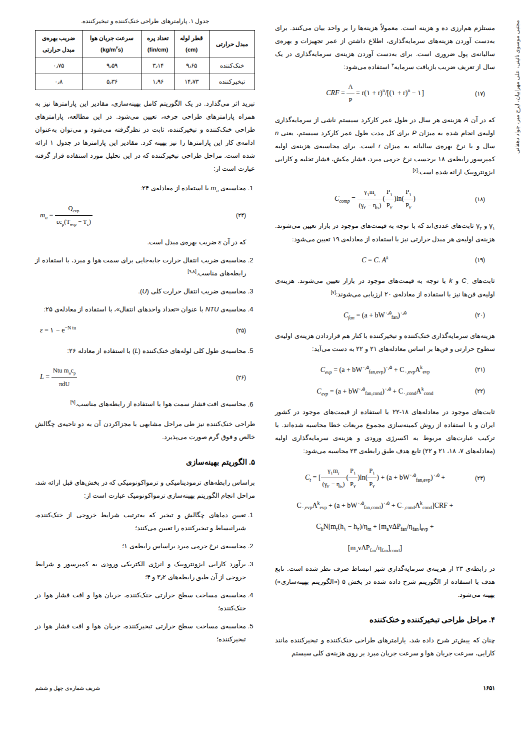مجتبی موسوی نائینی، علی مهرابیان، ایرج میر، جواد دهقانی
مستلزم هم‌ارزی ده و هزینه است. معمولاً هزینه‌ها را بر واحد بیان می‌کنند. برای به‌دست آوردن هزینه‌های سرمایه‌گذاری، اطلاع داشتن از عمر تجهیزات و بهره‌ی سالیانه‌ی پول ضروری است. برای به‌دست آوردن هزینه‌ی سرمایه‌گذاری در یک سال از تعریف ضریب بازیافت سرمایه۳ استفاده می‌شود:
CRF = AP = r(۱ + r)n/[(۱ + r)n − ۱] (۱۷)
که در آن A هزینه‌ی هر سال در طول عمر کارکرد سیستم ناشی از سرمایه‌گذاری اولیه‌ی انجام شده به میزان P برای کل مدت طول عمر کارکرد سیستم، یعنی n سال و با نرخ بهره‌ی سالیانه به میزان r است. برای محاسبه‌ی هزینه‌ی اولیه کمپرسور رابطه‌ی ۱۸ برحسب نرخ جرمی مبرد، فشار مکش، فشار تخلیه و کارایی ایزونتروپیک ارائه شده است:[۶]
Ccomp = γ۱mr(γ۲ − ηis)(P۱ P۲)ln(P۱ P۲) (۱۸)
γ۱ و γ۲ ثابت‌های عددی‌اند که با توجه به قیمت‌های موجود در بازار تعیین می‌شوند. هزینه‌ی اولیه‌ی هر مبدل حرارتی نیز با استفاده از معادله‌ی ۱۹ تعیین می‌شود:
C = C. Ak (۱۹)
ثابت‌های C۰ و k با توجه به قیمت‌های موجود در بازار تعیین می‌شوند. هزینه‌ی اولیه‌ی فن‌ها نیز با استفاده از معادله‌ی ۲۰ ارزیابی می‌شوند:[۷]
Cfan = (a + bW۰٫۵fan)۰٫۵ (۲۰)
هزینه‌های سرمایه‌گذاری خنک‌کننده و تبخیرکننده با کنار هم قراردادن هزینه‌ی اولیه‌ی سطوح حرارتی و فن‌ها بر اساس معادله‌های ۲۱ و ۲۲ به دست می‌آید:
Cevp = (a + bW۰٫۵fan,evp)۰٫۵ + C۰,evpAkevp (۲۱)
Cevp = (a + bW۰٫۵fan,cond)۰٫۵ + C۰,condAkcond (۲۲)
ثابت‌های موجود در معادله‌های ۱۸-۲۲ با استفاده از قیمت‌های موجود در کشور ایران و با استفاده از روش کمینه‌سازی مجموع مربعات خطا محاسبه شده‌اند. با ترکیب عبارت‌های مربوط به اکسرژی ورودی و هزینه‌ی سرمایه‌گذاری اولیه (معادله‌های ۷، ۱۸، ۲۱ و ۲۲) تابع هدف طبق رابطه‌ی ۲۳ محاسبه می‌شود:
Ct = [γ۱mr(γ۲ − ηis)(P۱ P۲)ln(P۱ P۲) + (a + bW۰٫۵fan,evp)۰٫۵ + (۲۳)
C۰,evpAkevp + (a + bW۰٫۵fan,cond)۰٫۵ + C۰,condAkcond]CRF +
ChN[mr(h۱ − h۲)/ηm + [mavΔPfan/ηfan]evp +
[mavΔPfan/ηfan]cond]
در رابطه‌ی ۲۳ از هزینه‌ی سرمایه‌گذاری شیر انبساط صرف نظر شده است. تابع هدف با استفاده از الگوریتم شرح داده شده در بخش ۵ («الگوریتم بهینه‌سازی») بهینه می‌شود.
۴. مراحل طراحی تبخیرکننده و خنک‌کننده
چنان که پیش‌تر شرح داده شد، پارامترهای طراحی خنک‌کننده و تبخیرکننده مانند کارایی، سرعت جریان هوا و سرعت جریان مبرد بر روی هزینه‌ی کلی سیستم
جدول ۱. پارامترهای طراحی خنک‌کننده و تبخیرکننده.
| مبدل حرارتی | قطر لوله (cm) | تعداد پره (fin/cm) | سرعت جریان هوا (kg/m ۲ s) | ضریب بهره‌ی مبدل حرارتی |
| --- | --- | --- | --- | --- |
| خنک‌کننده | ۹٫۶۵ | ۳٫۱۴ | ۹٫۵۹ | ۰٫۷۵ |
| تبخیرکننده | ۱۴٫۷۳ | ۱٫۹۶ | ۵٫۳۶ | ۰٫۸ |
تبرید اثر می‌گذارد. در یک الگوریتم کامل بهینه‌سازی، مقادیر این پارامترها نیز به همراه پارامترهای طراحی چرخه، تعیین می‌شود. در این مطالعه، پارامترهای طراحی خنک‌کننده و تبخیرکننده، ثابت در نظرگرفته می‌شود و می‌توان به‌عنوان ادامه‌ی کار این پارامترها را نیز بهینه کرد. مقادیر این پارامترها در جدول ۱ ارائه شده است. مراحل طراحی تبخیرکننده که در این تحلیل مورد استفاده قرار گرفته عبارت است از:
محاسبه‌ی ma با استفاده از معادله‌ی ۲۴:
ma = Qevp εcp(Tevp − Tc) (۲۴)
که در آن ε ضریب بهره‌ی مبدل است.
محاسبه‌ی ضریب انتقال حرارت جابه‌جایی برای سمت هوا و مبرد، با استفاده از رابطه‌های مناسب.[۹,۸]
محاسبه‌ی ضریب انتقال حرارت کلی (U).
محاسبه‌ی NTU با عنوان «تعداد واحدهای انتقال»، با استفاده از معادله‌ی ۲۵:
ε = ۱ − e−N tu (۲۵)
محاسبه‌ی طول کلی لوله‌های خنک‌کننده (L) با استفاده از معادله ۲۶:
L = Ntu macp πdU (۲۶)
محاسبه‌ی افت فشار سمت هوا با استفاده از رابطه‌های مناسب.[۹]
طراحی خنک‌کننده نیز طی مراحل مشابهی با مجزاکردن آن به دو ناحیه‌ی چگالش خالص و فوق گرم صورت می‌پذیرد.
۵. الگوریتم بهینه‌سازی
براساس رابطه‌های ترمودینامیکی و ترمواکونومیکی که در بخش‌های قبل ارائه شد، مراحل انجام الگوریتم بهینه‌سازی ترمواکونومیک عبارت است از:
تعیین دماهای چگالش و تبخیر که به‌ترتیب شرایط خروجی از خنک‌کننده، شیرانبساط و تبخیرکننده را تعیین می‌کنند؛
محاسبه‌ی نرخ جرمی مبرد براساس رابطه‌ی ۱؛
برآورد کارایی ایزونتروپیک و انرژی الکتریکی ورودی به کمپرسور و شرایط خروجی از آن طبق رابطه‌های ۳٫۲ و ۴؛
محاسبه‌ی مساحت سطح حرارتی خنک‌کننده، جریان هوا و افت فشار هوا در خنک‌کننده؛
محاسبه‌ی مساحت سطح حرارتی تبخیرکننده، جریان هوا و افت فشار هوا در تبخیرکننده؛
شریف شماره‌ی چهل و ششم
۱۶۵۱